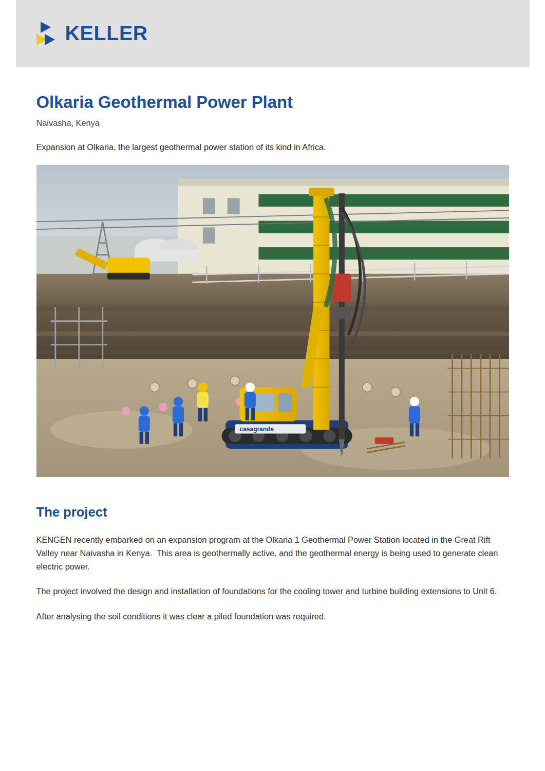KELLER
Olkaria Geothermal Power Plant
Naivasha, Kenya
Expansion at Olkaria, the largest geothermal power station of its kind in Africa.
casagrande
The project
KENGEN recently embarked on an expansion program at the Olkaria 1 Geothermal Power Station located in the Great Rift Valley near Naivasha in Kenya. This area is geothermally active, and the geothermal energy is being used to generate clean electric power.
The project involved the design and installation of foundations for the cooling tower and turbine building extensions to Unit 6.
After analysing the soil conditions it was clear a piled foundation was required.